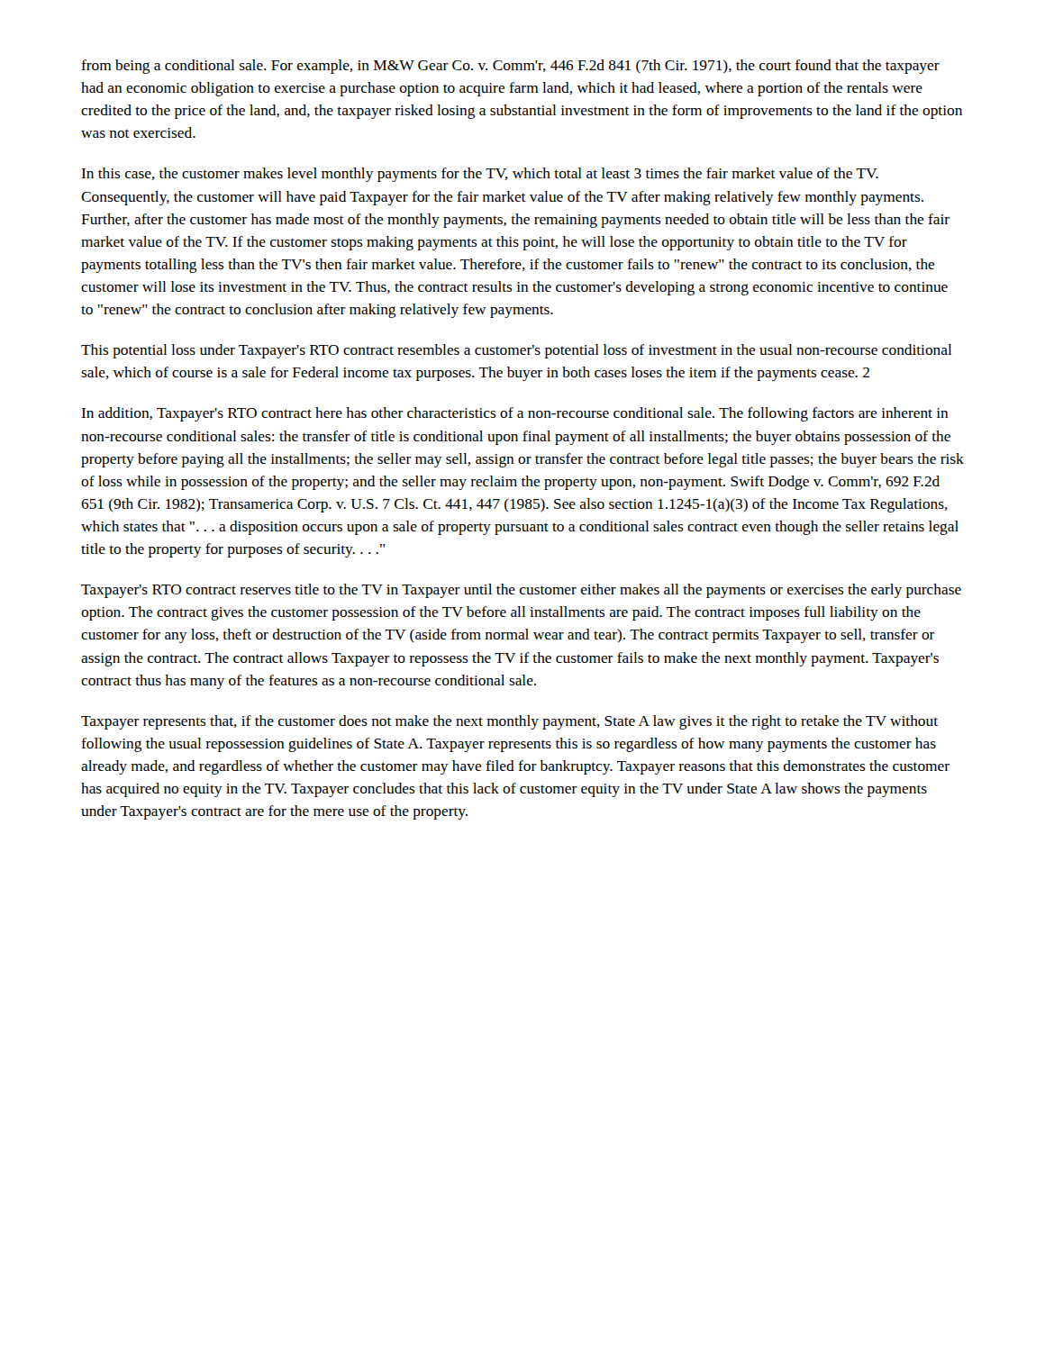from being a conditional sale. For example, in M&W Gear Co. v. Comm'r, 446 F.2d 841 (7th Cir. 1971), the court found that the taxpayer had an economic obligation to exercise a purchase option to acquire farm land, which it had leased, where a portion of the rentals were credited to the price of the land, and, the taxpayer risked losing a substantial investment in the form of improvements to the land if the option was not exercised.
In this case, the customer makes level monthly payments for the TV, which total at least 3 times the fair market value of the TV. Consequently, the customer will have paid Taxpayer for the fair market value of the TV after making relatively few monthly payments. Further, after the customer has made most of the monthly payments, the remaining payments needed to obtain title will be less than the fair market value of the TV. If the customer stops making payments at this point, he will lose the opportunity to obtain title to the TV for payments totalling less than the TV's then fair market value. Therefore, if the customer fails to "renew" the contract to its conclusion, the customer will lose its investment in the TV. Thus, the contract results in the customer's developing a strong economic incentive to continue to "renew" the contract to conclusion after making relatively few payments.
This potential loss under Taxpayer's RTO contract resembles a customer's potential loss of investment in the usual non-recourse conditional sale, which of course is a sale for Federal income tax purposes. The buyer in both cases loses the item if the payments cease. 2
In addition, Taxpayer's RTO contract here has other characteristics of a non-recourse conditional sale. The following factors are inherent in non-recourse conditional sales: the transfer of title is conditional upon final payment of all installments; the buyer obtains possession of the property before paying all the installments; the seller may sell, assign or transfer the contract before legal title passes; the buyer bears the risk of loss while in possession of the property; and the seller may reclaim the property upon, non-payment. Swift Dodge v. Comm'r, 692 F.2d 651 (9th Cir. 1982); Transamerica Corp. v. U.S. 7 Cls. Ct. 441, 447 (1985). See also section 1.1245-1(a)(3) of the Income Tax Regulations, which states that ". . . a disposition occurs upon a sale of property pursuant to a conditional sales contract even though the seller retains legal title to the property for purposes of security. . . ."
Taxpayer's RTO contract reserves title to the TV in Taxpayer until the customer either makes all the payments or exercises the early purchase option. The contract gives the customer possession of the TV before all installments are paid. The contract imposes full liability on the customer for any loss, theft or destruction of the TV (aside from normal wear and tear). The contract permits Taxpayer to sell, transfer or assign the contract. The contract allows Taxpayer to repossess the TV if the customer fails to make the next monthly payment. Taxpayer's contract thus has many of the features as a non-recourse conditional sale.
Taxpayer represents that, if the customer does not make the next monthly payment, State A law gives it the right to retake the TV without following the usual repossession guidelines of State A. Taxpayer represents this is so regardless of how many payments the customer has already made, and regardless of whether the customer may have filed for bankruptcy. Taxpayer reasons that this demonstrates the customer has acquired no equity in the TV. Taxpayer concludes that this lack of customer equity in the TV under State A law shows the payments under Taxpayer's contract are for the mere use of the property.